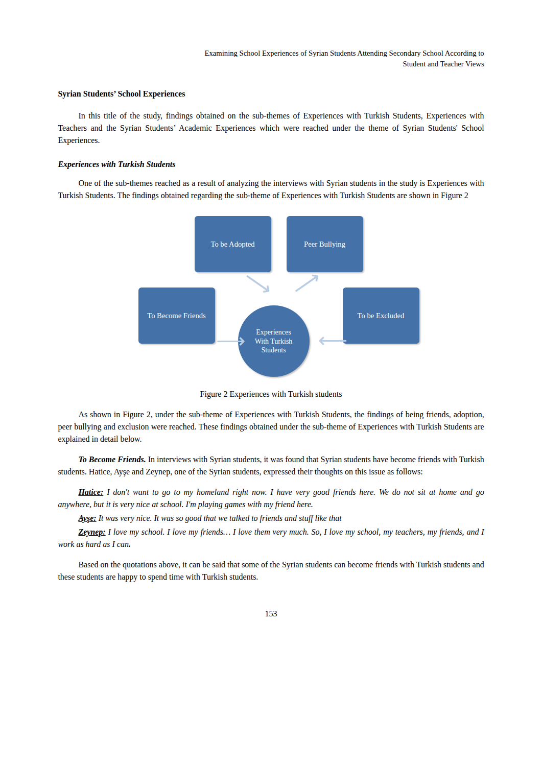Examining School Experiences of Syrian Students Attending Secondary School According to
Student and Teacher Views
Syrian Students’ School Experiences
In this title of the study, findings obtained on the sub-themes of Experiences with Turkish Students, Experiences with Teachers and the Syrian Students’ Academic Experiences which were reached under the theme of Syrian Students' School Experiences.
Experiences with Turkish Students
One of the sub-themes reached as a result of analyzing the interviews with Syrian students in the study is Experiences with Turkish Students. The findings obtained regarding the sub-theme of Experiences with Turkish Students are shown in Figure 2
To be Adopted
Peer Bullying
To Become Friends
To be Excluded
Experiences
With Turkish
Students
⟶
⟶
⟶
⟶
Figure 2 Experiences with Turkish students
As shown in Figure 2, under the sub-theme of Experiences with Turkish Students, the findings of being friends, adoption, peer bullying and exclusion were reached. These findings obtained under the sub-theme of Experiences with Turkish Students are explained in detail below.
To Become Friends. In interviews with Syrian students, it was found that Syrian students have become friends with Turkish students. Hatice, Ayşe and Zeynep, one of the Syrian students, expressed their thoughts on this issue as follows:
Hatice: I don't want to go to my homeland right now. I have very good friends here. We do not sit at home and go anywhere, but it is very nice at school. I'm playing games with my friend here.
Ayşe: It was very nice. It was so good that we talked to friends and stuff like that
Zeynep: I love my school. I love my friends… I love them very much. So, I love my school, my teachers, my friends, and I work as hard as I can.
Based on the quotations above, it can be said that some of the Syrian students can become friends with Turkish students and these students are happy to spend time with Turkish students.
153